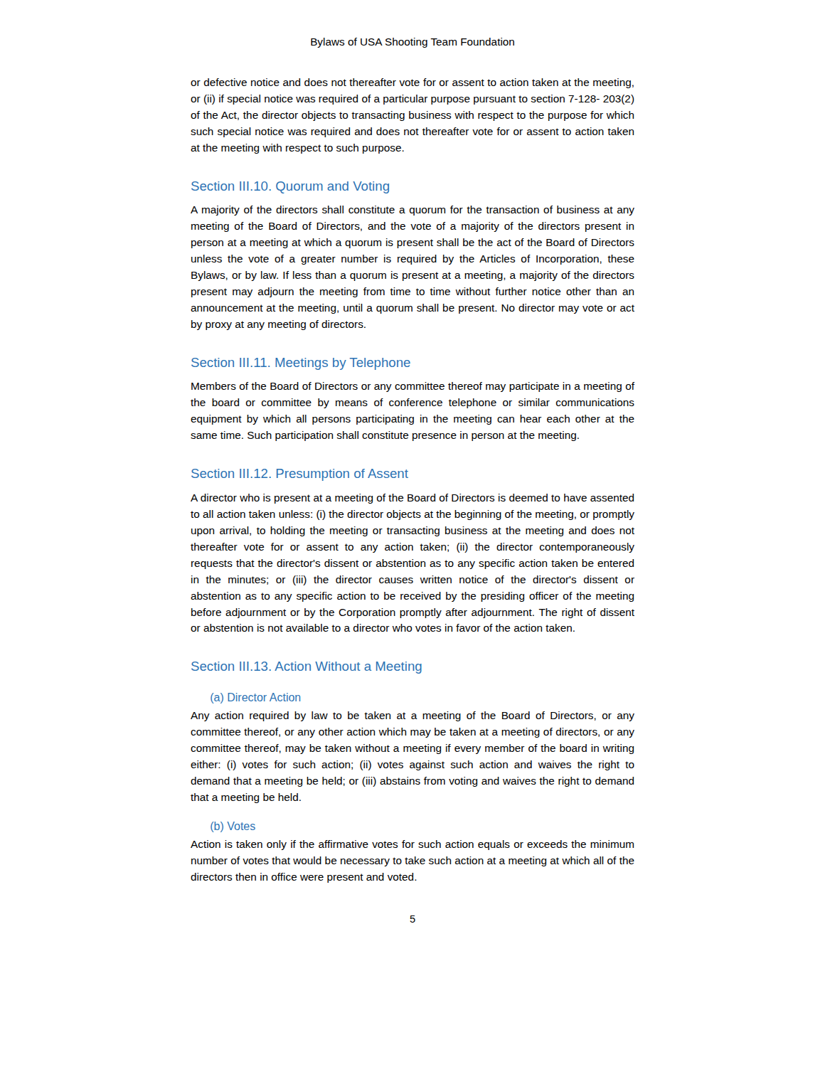Bylaws of USA Shooting Team Foundation
or defective notice and does not thereafter vote for or assent to action taken at the meeting, or (ii) if special notice was required of a particular purpose pursuant to section 7-128- 203(2) of the Act, the director objects to transacting business with respect to the purpose for which such special notice was required and does not thereafter vote for or assent to action taken at the meeting with respect to such purpose.
Section III.10. Quorum and Voting
A majority of the directors shall constitute a quorum for the transaction of business at any meeting of the Board of Directors, and the vote of a majority of the directors present in person at a meeting at which a quorum is present shall be the act of the Board of Directors unless the vote of a greater number is required by the Articles of Incorporation, these Bylaws, or by law. If less than a quorum is present at a meeting, a majority of the directors present may adjourn the meeting from time to time without further notice other than an announcement at the meeting, until a quorum shall be present. No director may vote or act by proxy at any meeting of directors.
Section III.11. Meetings by Telephone
Members of the Board of Directors or any committee thereof may participate in a meeting of the board or committee by means of conference telephone or similar communications equipment by which all persons participating in the meeting can hear each other at the same time. Such participation shall constitute presence in person at the meeting.
Section III.12. Presumption of Assent
A director who is present at a meeting of the Board of Directors is deemed to have assented to all action taken unless: (i) the director objects at the beginning of the meeting, or promptly upon arrival, to holding the meeting or transacting business at the meeting and does not thereafter vote for or assent to any action taken; (ii) the director contemporaneously requests that the director's dissent or abstention as to any specific action taken be entered in the minutes; or (iii) the director causes written notice of the director's dissent or abstention as to any specific action to be received by the presiding officer of the meeting before adjournment or by the Corporation promptly after adjournment. The right of dissent or abstention is not available to a director who votes in favor of the action taken.
Section III.13. Action Without a Meeting
(a) Director Action
Any action required by law to be taken at a meeting of the Board of Directors, or any committee thereof, or any other action which may be taken at a meeting of directors, or any committee thereof, may be taken without a meeting if every member of the board in writing either: (i) votes for such action; (ii) votes against such action and waives the right to demand that a meeting be held; or (iii) abstains from voting and waives the right to demand that a meeting be held.
(b) Votes
Action is taken only if the affirmative votes for such action equals or exceeds the minimum number of votes that would be necessary to take such action at a meeting at which all of the directors then in office were present and voted.
5